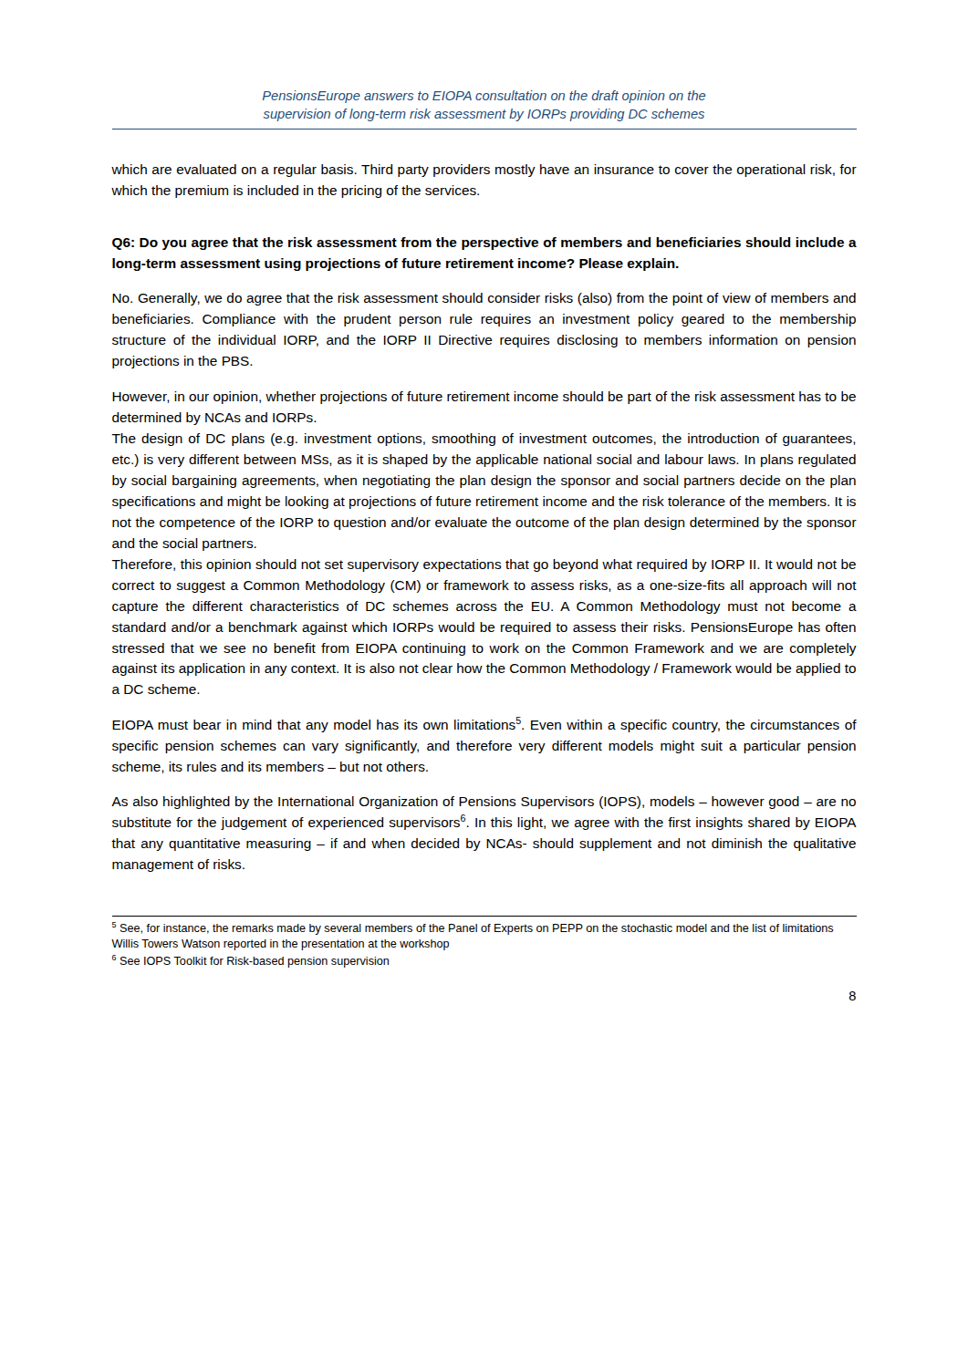PensionsEurope answers to EIOPA consultation on the draft opinion on the
supervision of long-term risk assessment by IORPs providing DC schemes
which are evaluated on a regular basis. Third party providers mostly have an insurance to cover the operational risk, for which the premium is included in the pricing of the services.
Q6: Do you agree that the risk assessment from the perspective of members and beneficiaries should include a long-term assessment using projections of future retirement income? Please explain.
No. Generally, we do agree that the risk assessment should consider risks (also) from the point of view of members and beneficiaries. Compliance with the prudent person rule requires an investment policy geared to the membership structure of the individual IORP, and the IORP II Directive requires disclosing to members information on pension projections in the PBS.
However, in our opinion, whether projections of future retirement income should be part of the risk assessment has to be determined by NCAs and IORPs.
The design of DC plans (e.g. investment options, smoothing of investment outcomes, the introduction of guarantees, etc.) is very different between MSs, as it is shaped by the applicable national social and labour laws. In plans regulated by social bargaining agreements, when negotiating the plan design the sponsor and social partners decide on the plan specifications and might be looking at projections of future retirement income and the risk tolerance of the members. It is not the competence of the IORP to question and/or evaluate the outcome of the plan design determined by the sponsor and the social partners.
Therefore, this opinion should not set supervisory expectations that go beyond what required by IORP II. It would not be correct to suggest a Common Methodology (CM) or framework to assess risks, as a one-size-fits all approach will not capture the different characteristics of DC schemes across the EU. A Common Methodology must not become a standard and/or a benchmark against which IORPs would be required to assess their risks. PensionsEurope has often stressed that we see no benefit from EIOPA continuing to work on the Common Framework and we are completely against its application in any context. It is also not clear how the Common Methodology / Framework would be applied to a DC scheme.
EIOPA must bear in mind that any model has its own limitations5. Even within a specific country, the circumstances of specific pension schemes can vary significantly, and therefore very different models might suit a particular pension scheme, its rules and its members – but not others.
As also highlighted by the International Organization of Pensions Supervisors (IOPS), models – however good – are no substitute for the judgement of experienced supervisors6. In this light, we agree with the first insights shared by EIOPA that any quantitative measuring – if and when decided by NCAs- should supplement and not diminish the qualitative management of risks.
5 See, for instance, the remarks made by several members of the Panel of Experts on PEPP on the stochastic model and the list of limitations Willis Towers Watson reported in the presentation at the workshop
6 See IOPS Toolkit for Risk-based pension supervision
8